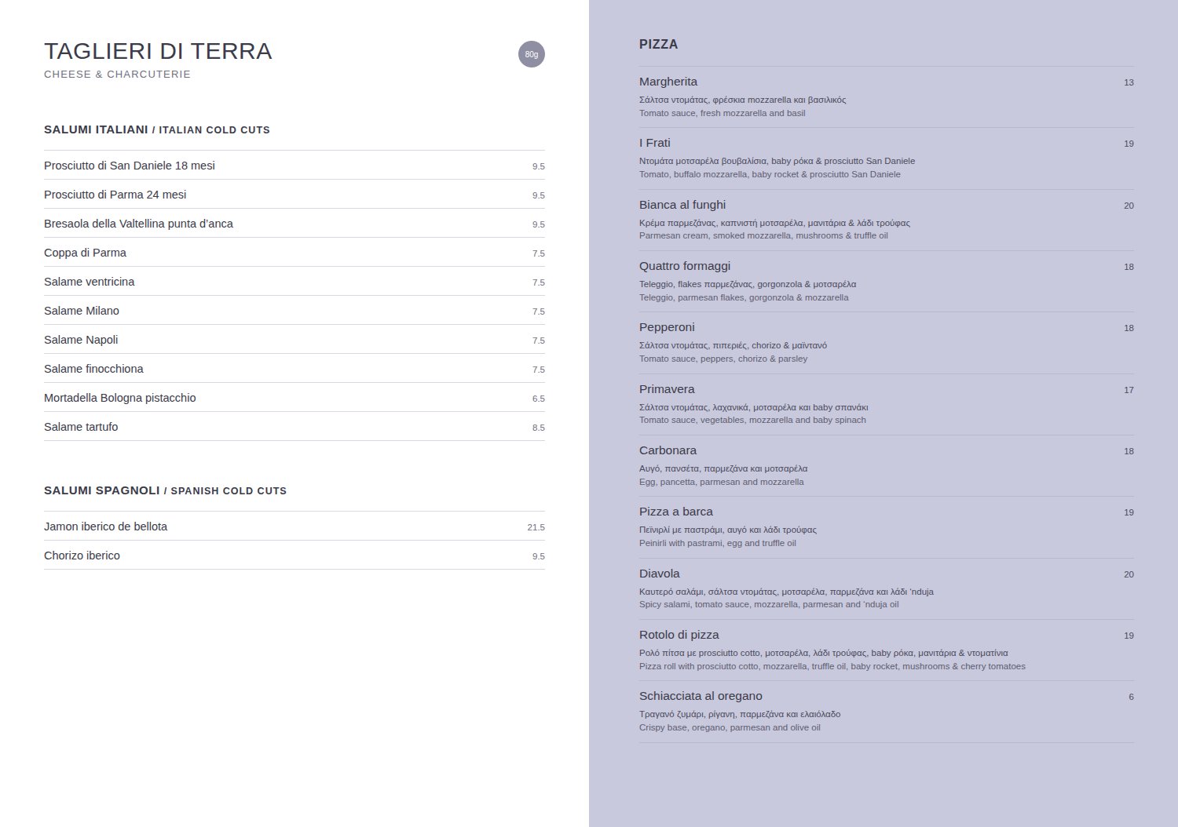TAGLIERI DI TERRA
CHEESE & CHARCUTERIE
80g
SALUMI ITALIANI / ITALIAN COLD CUTS
Prosciutto di San Daniele 18 mesi 9.5
Prosciutto di Parma 24 mesi 9.5
Bresaola della Valtellina punta d’anca 9.5
Coppa di Parma 7.5
Salame ventricina 7.5
Salame Milano 7.5
Salame Napoli 7.5
Salame finocchiona 7.5
Mortadella Bologna pistacchio 6.5
Salame tartufo 8.5
SALUMI SPAGNOLI / SPANISH COLD CUTS
Jamon iberico de bellota 21.5
Chorizo iberico 9.5
PIZZA
Margherita 13
Σάλτσα ντομάτας, φρέσκια mozzarella και βασιλικός
Tomato sauce, fresh mozzarella and basil
I Frati 19
Ντομάτα μοτσαρέλα βουβαλίσια, baby ρόκα & prosciutto San Daniele
Tomato, buffalo mozzarella, baby rocket & prosciutto San Daniele
Bianca al funghi 20
Κρέμα παρμεζάνας, καπνιστή μοτσαρέλα, μανιτάρια & λάδι τρούφας
Parmesan cream, smoked mozzarella, mushrooms & truffle oil
Quattro formaggi 18
Teleggio, flakes παρμεζάνας, gorgonzola & μοτσαρέλα
Teleggio, parmesan flakes, gorgonzola & mozzarella
Pepperoni 18
Σάλτσα ντομάτας, πιπεριές, chorizo & μαϊντανό
Tomato sauce, peppers, chorizo & parsley
Primavera 17
Σάλτσα ντομάτας, λαχανικά, μοτσαρέλα και baby σπανάκι
Tomato sauce, vegetables, mozzarella and baby spinach
Carbonara 18
Αυγό, πανσέτα, παρμεζάνα και μοτσαρέλα
Egg, pancetta, parmesan and mozzarella
Pizza a barca 19
Πεϊνιρλί με παστράμι, αυγό και λάδι τρούφας
Peinirli with pastrami, egg and truffle oil
Diavola 20
Καυτερό σαλάμι, σάλτσα ντομάτας, μοτσαρέλα, παρμεζάνα και λάδι ‘nduja
Spicy salami, tomato sauce, mozzarella, parmesan and ‘nduja oil
Rotolo di pizza 19
Ρολό πίτσα με prosciutto cotto, μοτσαρέλα, λάδι τρούφας, baby ρόκα, μανιτάρια & ντοματίνια
Pizza roll with prosciutto cotto, mozzarella, truffle oil, baby rocket, mushrooms & cherry tomatoes
Schiacciata al oregano 6
Τραγανό ζυμάρι, ρίγανη, παρμεζάνα και ελαιόλαδο
Crispy base, oregano, parmesan and olive oil